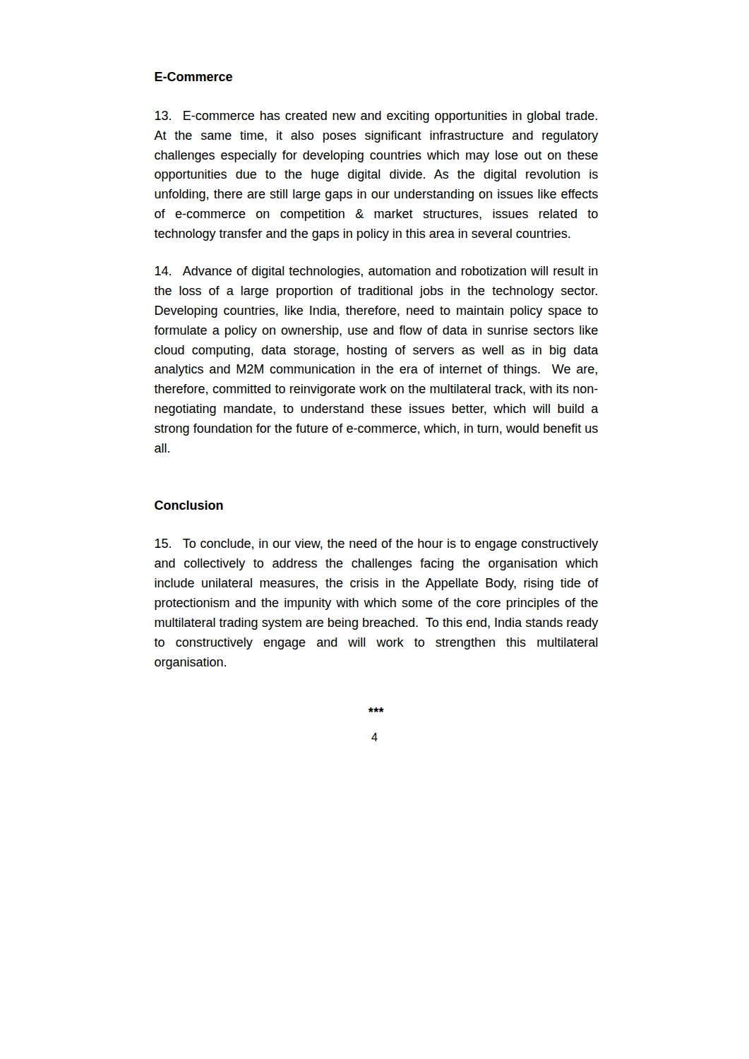E-Commerce
13. E-commerce has created new and exciting opportunities in global trade. At the same time, it also poses significant infrastructure and regulatory challenges especially for developing countries which may lose out on these opportunities due to the huge digital divide. As the digital revolution is unfolding, there are still large gaps in our understanding on issues like effects of e-commerce on competition & market structures, issues related to technology transfer and the gaps in policy in this area in several countries.
14. Advance of digital technologies, automation and robotization will result in the loss of a large proportion of traditional jobs in the technology sector. Developing countries, like India, therefore, need to maintain policy space to formulate a policy on ownership, use and flow of data in sunrise sectors like cloud computing, data storage, hosting of servers as well as in big data analytics and M2M communication in the era of internet of things. We are, therefore, committed to reinvigorate work on the multilateral track, with its non-negotiating mandate, to understand these issues better, which will build a strong foundation for the future of e-commerce, which, in turn, would benefit us all.
Conclusion
15. To conclude, in our view, the need of the hour is to engage constructively and collectively to address the challenges facing the organisation which include unilateral measures, the crisis in the Appellate Body, rising tide of protectionism and the impunity with which some of the core principles of the multilateral trading system are being breached. To this end, India stands ready to constructively engage and will work to strengthen this multilateral organisation.
***
4